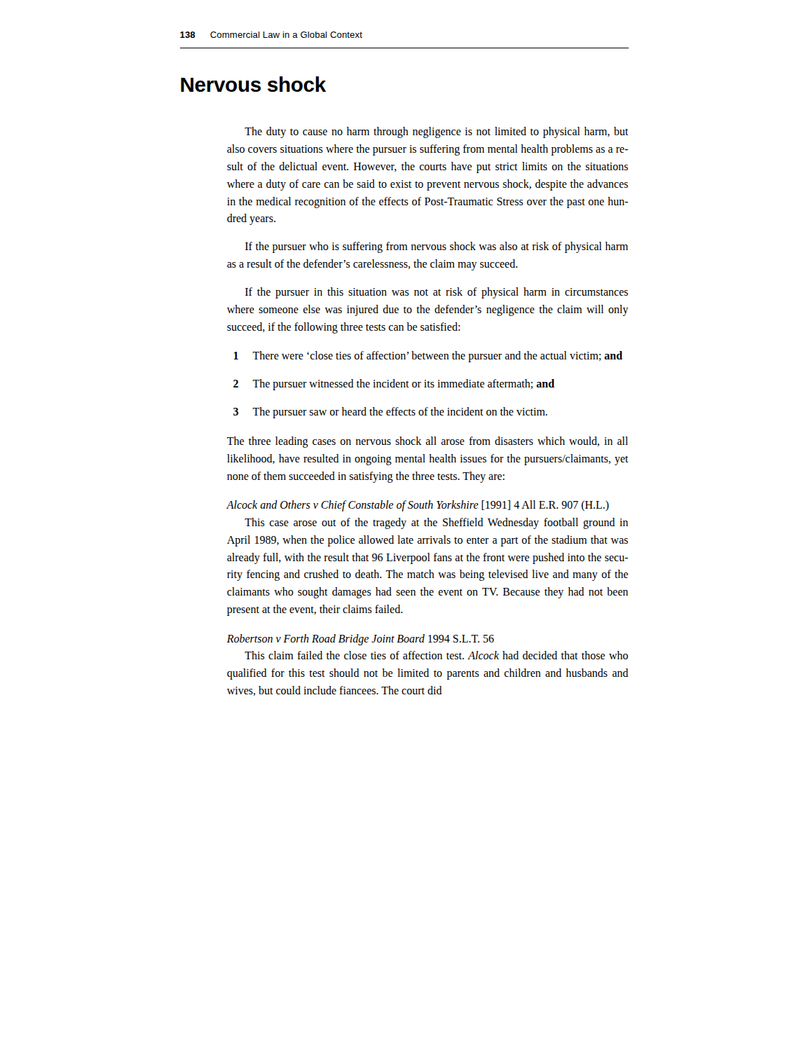138 Commercial Law in a Global Context
Nervous shock
The duty to cause no harm through negligence is not limited to physical harm, but also covers situations where the pursuer is suffering from mental health problems as a result of the delictual event. However, the courts have put strict limits on the situations where a duty of care can be said to exist to prevent nervous shock, despite the advances in the medical recognition of the effects of Post-Traumatic Stress over the past one hundred years.
If the pursuer who is suffering from nervous shock was also at risk of physical harm as a result of the defender’s carelessness, the claim may succeed.
If the pursuer in this situation was not at risk of physical harm in circumstances where someone else was injured due to the defender’s negligence the claim will only succeed, if the following three tests can be satisfied:
There were ‘close ties of affection’ between the pursuer and the actual victim; and
The pursuer witnessed the incident or its immediate aftermath; and
The pursuer saw or heard the effects of the incident on the victim.
The three leading cases on nervous shock all arose from disasters which would, in all likelihood, have resulted in ongoing mental health issues for the pursuers/claimants, yet none of them succeeded in satisfying the three tests. They are:
Alcock and Others v Chief Constable of South Yorkshire [1991] 4 All E.R. 907 (H.L.)
This case arose out of the tragedy at the Sheffield Wednesday football ground in April 1989, when the police allowed late arrivals to enter a part of the stadium that was already full, with the result that 96 Liverpool fans at the front were pushed into the security fencing and crushed to death. The match was being televised live and many of the claimants who sought damages had seen the event on TV. Because they had not been present at the event, their claims failed.
Robertson v Forth Road Bridge Joint Board 1994 S.L.T. 56
This claim failed the close ties of affection test. Alcock had decided that those who qualified for this test should not be limited to parents and children and husbands and wives, but could include fiancees. The court did